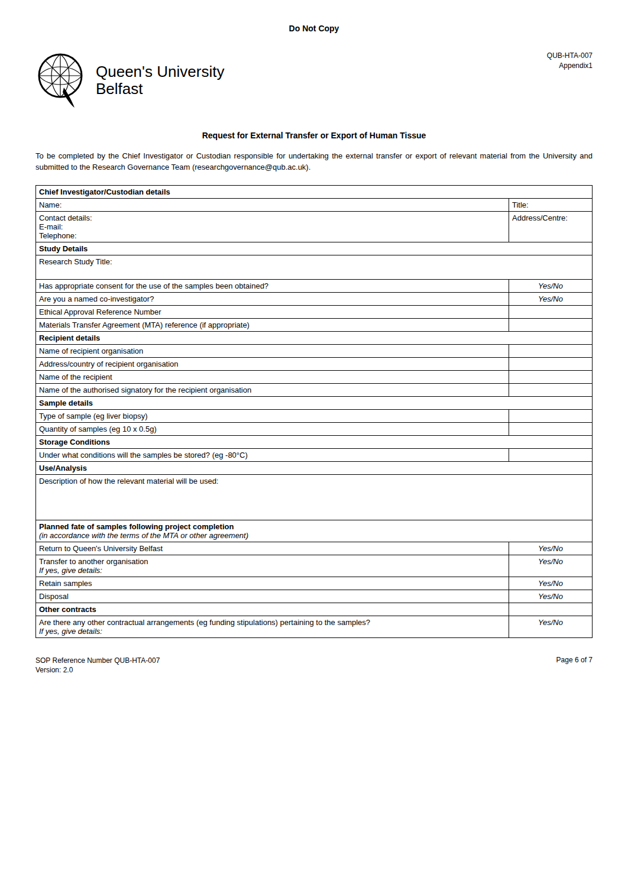Do Not Copy
QUB-HTA-007
Appendix1
Queen's University
Belfast
Request for External Transfer or Export of Human Tissue
To be completed by the Chief Investigator or Custodian responsible for undertaking the external transfer or export of relevant material from the University and submitted to the Research Governance Team (researchgovernance@qub.ac.uk).
| Chief Investigator/Custodian details |
| Name: | Title: |
| Contact details: E-mail: Telephone: | Address/Centre: |
| Study Details |
| Research Study Title: |
| Has appropriate consent for the use of the samples been obtained? | Yes/No |
| Are you a named co-investigator? | Yes/No |
| Ethical Approval Reference Number | |
| Materials Transfer Agreement (MTA) reference (if appropriate) | |
| Recipient details |
| Name of recipient organisation | |
| Address/country of recipient organisation | |
| Name of the recipient | |
| Name of the authorised signatory for the recipient organisation | |
| Sample details |
| Type of sample (eg liver biopsy) | |
| Quantity of samples (eg 10 x 0.5g) | |
| Storage Conditions |
| Under what conditions will the samples be stored? (eg -80°C) | |
| Use/Analysis |
| Description of how the relevant material will be used: |
| Planned fate of samples following project completion (in accordance with the terms of the MTA or other agreement) |
| Return to Queen's University Belfast | Yes/No |
| Transfer to another organisation If yes, give details: | Yes/No |
| Retain samples | Yes/No |
| Disposal | Yes/No |
| Other contracts | |
| Are there any other contractual arrangements (eg funding stipulations) pertaining to the samples? If yes, give details: | Yes/No |
SOP Reference Number QUB-HTA-007
Version: 2.0
Page 6 of 7